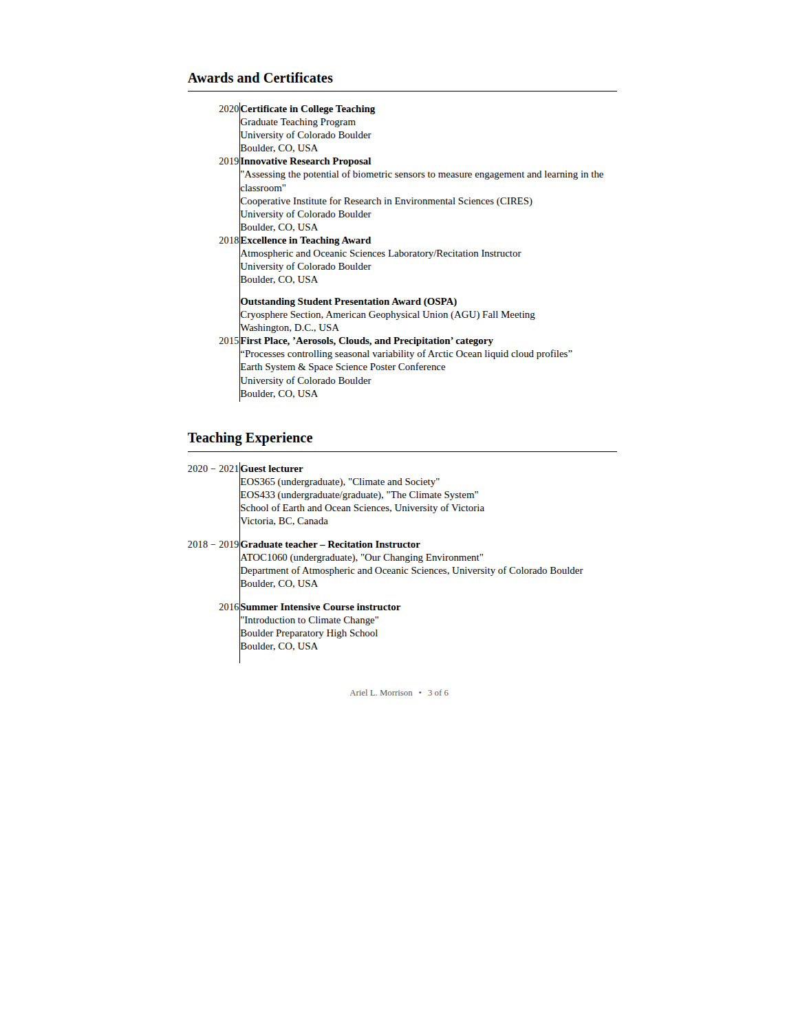Awards and Certificates
| 2020 | | Certificate in College Teaching Graduate Teaching Program University of Colorado Boulder Boulder, CO, USA |
| 2019 | | Innovative Research Proposal "Assessing the potential of biometric sensors to measure engagement and learning in the classroom" Cooperative Institute for Research in Environmental Sciences (CIRES) University of Colorado Boulder Boulder, CO, USA |
| 2018 | | Excellence in Teaching Award Atmospheric and Oceanic Sciences Laboratory/Recitation Instructor University of Colorado Boulder Boulder, CO, USA Outstanding Student Presentation Award (OSPA) Cryosphere Section, American Geophysical Union (AGU) Fall Meeting Washington, D.C., USA |
| 2015 | | First Place, ’Aerosols, Clouds, and Precipitation’ category “Processes controlling seasonal variability of Arctic Ocean liquid cloud profiles” Earth System & Space Science Poster Conference University of Colorado Boulder Boulder, CO, USA |
Teaching Experience
| 2020 − 2021 | | Guest lecturer EOS365 (undergraduate), "Climate and Society" EOS433 (undergraduate/graduate), "The Climate System" School of Earth and Ocean Sciences, University of Victoria Victoria, BC, Canada |
| 2018 − 2019 | | Graduate teacher – Recitation Instructor ATOC1060 (undergraduate), "Our Changing Environment" Department of Atmospheric and Oceanic Sciences, University of Colorado Boulder Boulder, CO, USA |
| 2016 | | Summer Intensive Course instructor "Introduction to Climate Change" Boulder Preparatory High School Boulder, CO, USA |
Ariel L. Morrison • 3 of 6